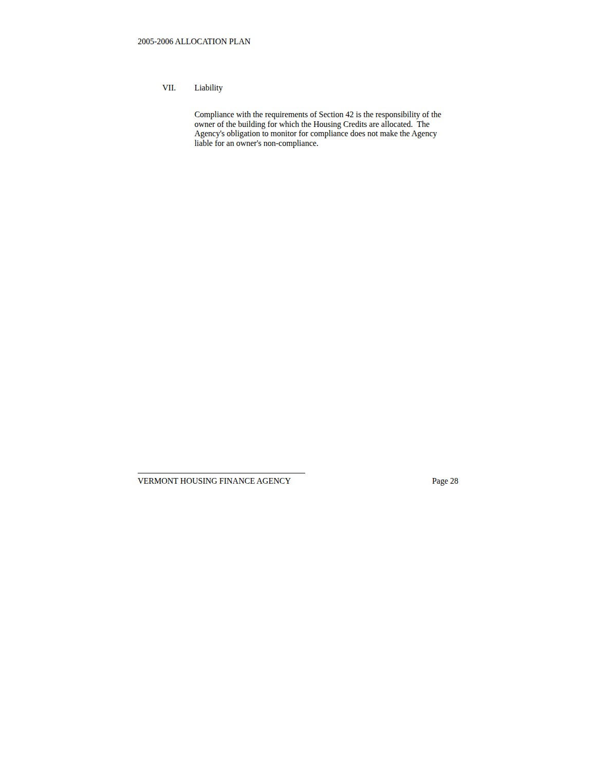2005-2006 ALLOCATION PLAN
VII.
Liability
Compliance with the requirements of Section 42 is the responsibility of the owner of the building for which the Housing Credits are allocated. The Agency's obligation to monitor for compliance does not make the Agency liable for an owner's non-compliance.
VERMONT HOUSING FINANCE AGENCY
Page 28